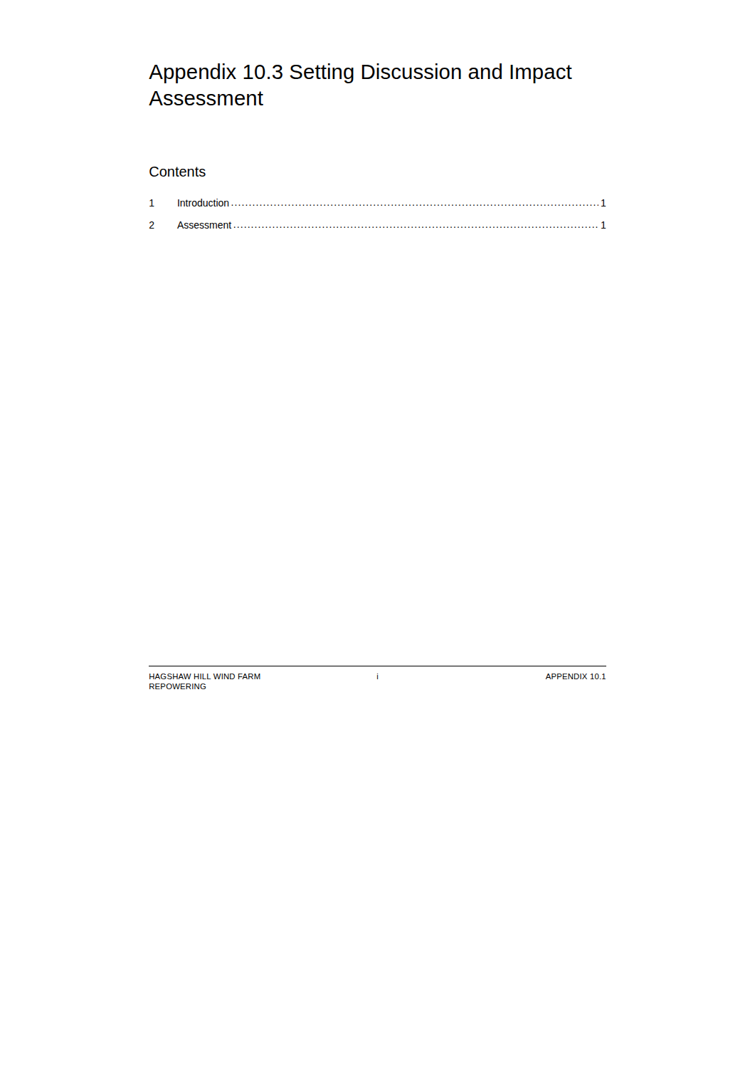Appendix 10.3 Setting Discussion and Impact Assessment
Contents
1 Introduction ........................................................................................................................................... 1
2 Assessment ........................................................................................................................................... 1
HAGSHAW HILL WIND FARM
REPOWERING
i
APPENDIX 10.1